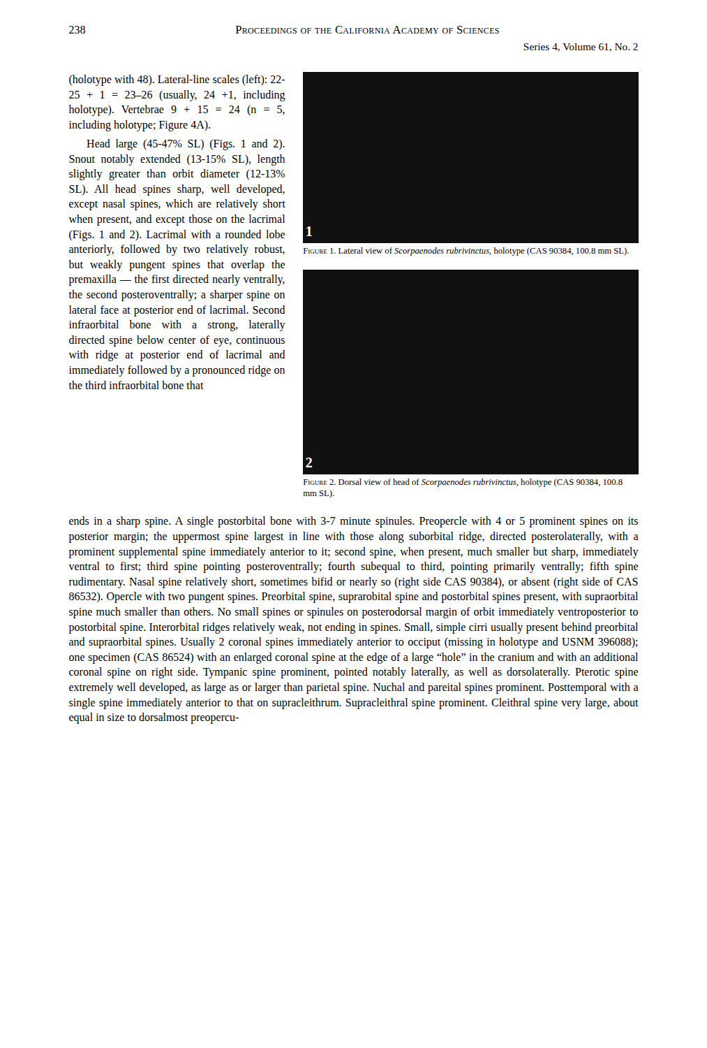238 Proceedings of the California Academy of Sciences
Series 4, Volume 61, No. 2
(holotype with 48). Lateral-line scales (left): 22-25 + 1 = 23–26 (usually, 24 +1, including holotype). Vertebrae 9 + 15 = 24 (n = 5, including holotype; Figure 4A).
Head large (45-47% SL) (Figs. 1 and 2). Snout notably extended (13-15% SL), length slightly greater than orbit diameter (12-13% SL). All head spines sharp, well developed, except nasal spines, which are relatively short when present, and except those on the lacrimal (Figs. 1 and 2). Lacrimal with a rounded lobe anteriorly, followed by two relatively robust, but weakly pungent spines that overlap the premaxilla — the first directed nearly ventrally, the second posteroventrally; a sharper spine on lateral face at posterior end of lacrimal. Second infraorbital bone with a strong, laterally directed spine below center of eye, continuous with ridge at posterior end of lacrimal and immediately followed by a pronounced ridge on the third infraorbital bone that
1
Figure 1. Lateral view of Scorpaenodes rubrivinctus, holotype (CAS 90384, 100.8 mm SL).
2
Figure 2. Dorsal view of head of Scorpaenodes rubrivinctus, holotype (CAS 90384, 100.8 mm SL).
ends in a sharp spine. A single postorbital bone with 3-7 minute spinules. Preopercle with 4 or 5 prominent spines on its posterior margin; the uppermost spine largest in line with those along suborbital ridge, directed posterolaterally, with a prominent supplemental spine immediately anterior to it; second spine, when present, much smaller but sharp, immediately ventral to first; third spine pointing posteroventrally; fourth subequal to third, pointing primarily ventrally; fifth spine rudimentary. Nasal spine relatively short, sometimes bifid or nearly so (right side CAS 90384), or absent (right side of CAS 86532). Opercle with two pungent spines. Preorbital spine, suprarobital spine and postorbital spines present, with supraorbital spine much smaller than others. No small spines or spinules on posterodorsal margin of orbit immediately ventroposterior to postorbital spine. Interorbital ridges relatively weak, not ending in spines. Small, simple cirri usually present behind preorbital and supraorbital spines. Usually 2 coronal spines immediately anterior to occiput (missing in holotype and USNM 396088); one specimen (CAS 86524) with an enlarged coronal spine at the edge of a large “hole” in the cranium and with an additional coronal spine on right side. Tympanic spine prominent, pointed notably laterally, as well as dorsolaterally. Pterotic spine extremely well developed, as large as or larger than parietal spine. Nuchal and pareital spines prominent. Posttemporal with a single spine immediately anterior to that on supracleithrum. Supracleithral spine prominent. Cleithral spine very large, about equal in size to dorsalmost preopercu-